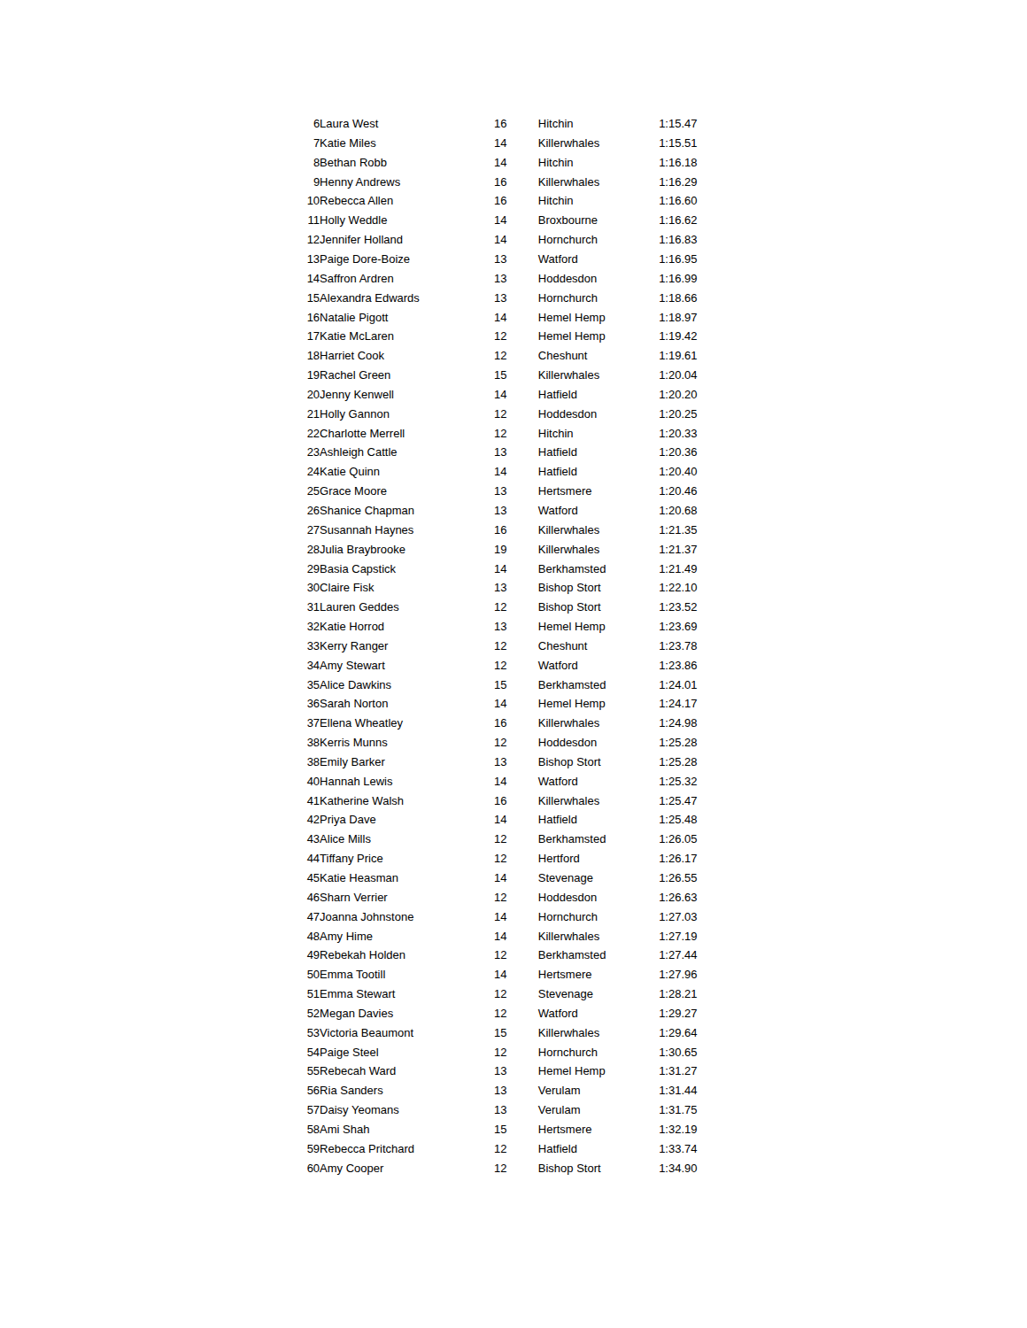| 6 | Laura West | 16 | Hitchin | 1:15.47 |
| 7 | Katie Miles | 14 | Killerwhales | 1:15.51 |
| 8 | Bethan Robb | 14 | Hitchin | 1:16.18 |
| 9 | Henny Andrews | 16 | Killerwhales | 1:16.29 |
| 10 | Rebecca Allen | 16 | Hitchin | 1:16.60 |
| 11 | Holly Weddle | 14 | Broxbourne | 1:16.62 |
| 12 | Jennifer Holland | 14 | Hornchurch | 1:16.83 |
| 13 | Paige Dore-Boize | 13 | Watford | 1:16.95 |
| 14 | Saffron Ardren | 13 | Hoddesdon | 1:16.99 |
| 15 | Alexandra Edwards | 13 | Hornchurch | 1:18.66 |
| 16 | Natalie Pigott | 14 | Hemel Hemp | 1:18.97 |
| 17 | Katie McLaren | 12 | Hemel Hemp | 1:19.42 |
| 18 | Harriet Cook | 12 | Cheshunt | 1:19.61 |
| 19 | Rachel Green | 15 | Killerwhales | 1:20.04 |
| 20 | Jenny Kenwell | 14 | Hatfield | 1:20.20 |
| 21 | Holly Gannon | 12 | Hoddesdon | 1:20.25 |
| 22 | Charlotte Merrell | 12 | Hitchin | 1:20.33 |
| 23 | Ashleigh Cattle | 13 | Hatfield | 1:20.36 |
| 24 | Katie Quinn | 14 | Hatfield | 1:20.40 |
| 25 | Grace Moore | 13 | Hertsmere | 1:20.46 |
| 26 | Shanice Chapman | 13 | Watford | 1:20.68 |
| 27 | Susannah Haynes | 16 | Killerwhales | 1:21.35 |
| 28 | Julia Braybrooke | 19 | Killerwhales | 1:21.37 |
| 29 | Basia Capstick | 14 | Berkhamsted | 1:21.49 |
| 30 | Claire Fisk | 13 | Bishop Stort | 1:22.10 |
| 31 | Lauren Geddes | 12 | Bishop Stort | 1:23.52 |
| 32 | Katie Horrod | 13 | Hemel Hemp | 1:23.69 |
| 33 | Kerry Ranger | 12 | Cheshunt | 1:23.78 |
| 34 | Amy Stewart | 12 | Watford | 1:23.86 |
| 35 | Alice Dawkins | 15 | Berkhamsted | 1:24.01 |
| 36 | Sarah Norton | 14 | Hemel Hemp | 1:24.17 |
| 37 | Ellena Wheatley | 16 | Killerwhales | 1:24.98 |
| 38 | Kerris Munns | 12 | Hoddesdon | 1:25.28 |
| 38 | Emily Barker | 13 | Bishop Stort | 1:25.28 |
| 40 | Hannah Lewis | 14 | Watford | 1:25.32 |
| 41 | Katherine Walsh | 16 | Killerwhales | 1:25.47 |
| 42 | Priya Dave | 14 | Hatfield | 1:25.48 |
| 43 | Alice Mills | 12 | Berkhamsted | 1:26.05 |
| 44 | Tiffany Price | 12 | Hertford | 1:26.17 |
| 45 | Katie Heasman | 14 | Stevenage | 1:26.55 |
| 46 | Sharn Verrier | 12 | Hoddesdon | 1:26.63 |
| 47 | Joanna Johnstone | 14 | Hornchurch | 1:27.03 |
| 48 | Amy Hime | 14 | Killerwhales | 1:27.19 |
| 49 | Rebekah Holden | 12 | Berkhamsted | 1:27.44 |
| 50 | Emma Tootill | 14 | Hertsmere | 1:27.96 |
| 51 | Emma Stewart | 12 | Stevenage | 1:28.21 |
| 52 | Megan Davies | 12 | Watford | 1:29.27 |
| 53 | Victoria Beaumont | 15 | Killerwhales | 1:29.64 |
| 54 | Paige Steel | 12 | Hornchurch | 1:30.65 |
| 55 | Rebecah Ward | 13 | Hemel Hemp | 1:31.27 |
| 56 | Ria Sanders | 13 | Verulam | 1:31.44 |
| 57 | Daisy Yeomans | 13 | Verulam | 1:31.75 |
| 58 | Ami Shah | 15 | Hertsmere | 1:32.19 |
| 59 | Rebecca Pritchard | 12 | Hatfield | 1:33.74 |
| 60 | Amy Cooper | 12 | Bishop Stort | 1:34.90 |